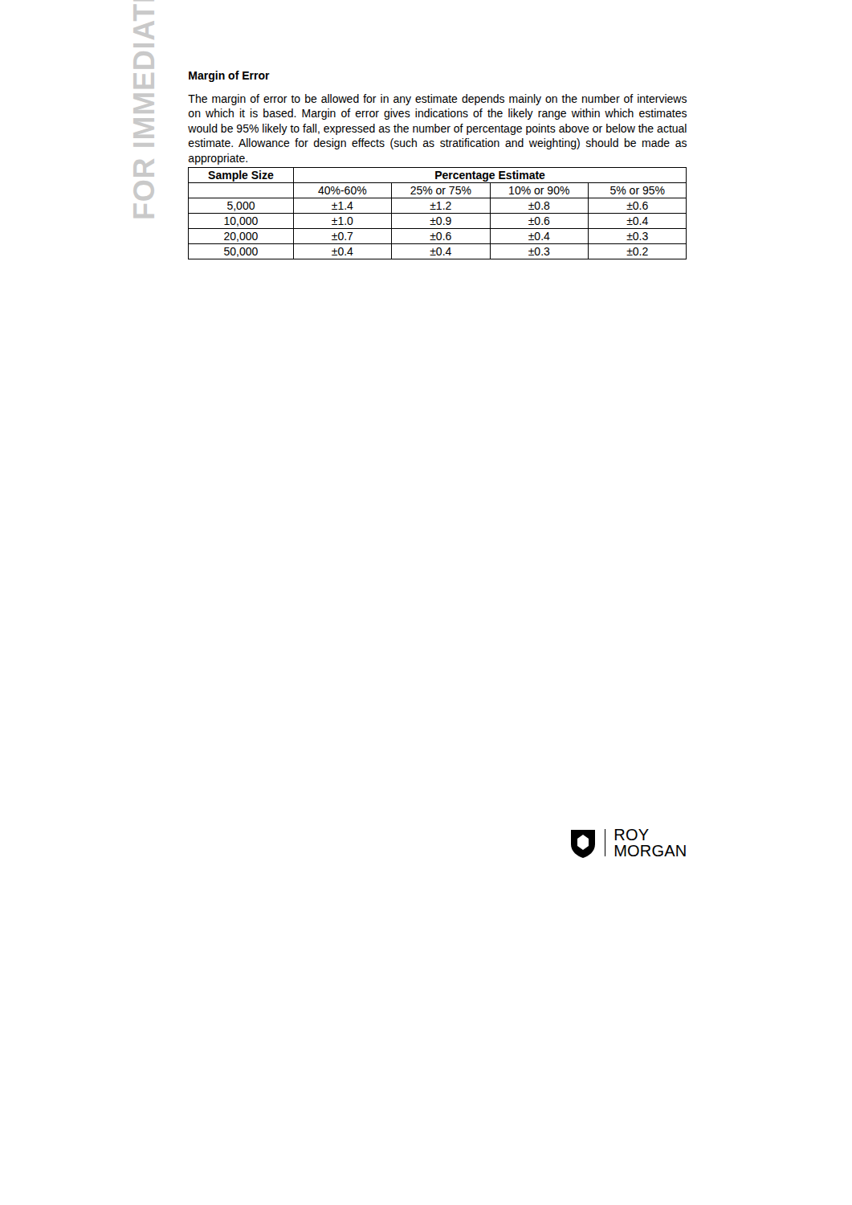FOR IMMEDIATE RELEASE
Margin of Error
The margin of error to be allowed for in any estimate depends mainly on the number of interviews on which it is based. Margin of error gives indications of the likely range within which estimates would be 95% likely to fall, expressed as the number of percentage points above or below the actual estimate. Allowance for design effects (such as stratification and weighting) should be made as appropriate.
| Sample Size | Percentage Estimate |
| --- | --- |
| | 40%-60% | 25% or 75% | 10% or 90% | 5% or 95% |
| 5,000 | ±1.4 | ±1.2 | ±0.8 | ±0.6 |
| 10,000 | ±1.0 | ±0.9 | ±0.6 | ±0.4 |
| 20,000 | ±0.7 | ±0.6 | ±0.4 | ±0.3 |
| 50,000 | ±0.4 | ±0.4 | ±0.3 | ±0.2 |
ROY
MORGAN